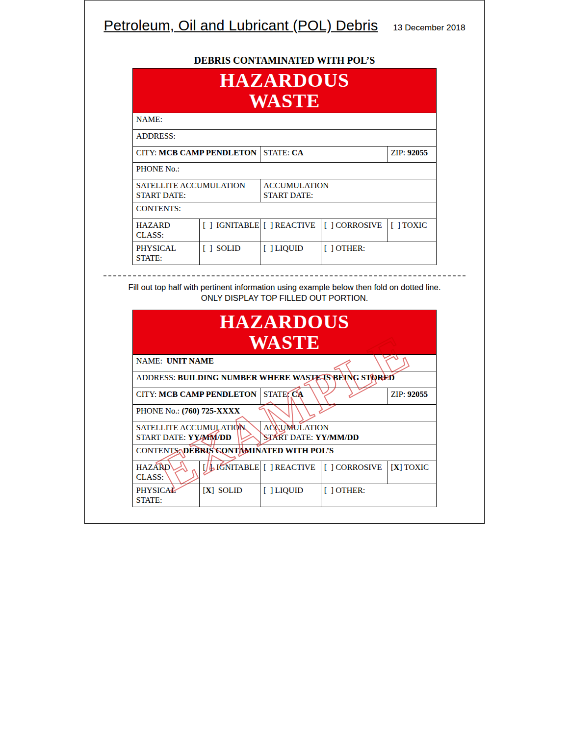Petroleum, Oil and Lubricant (POL) Debris
13 December 2018
DEBRIS CONTAMINATED WITH POL’S
| HAZARDOUS WASTE |
| NAME: |
| ADDRESS: |
| CITY: MCB CAMP PENDLETON | STATE: CA | ZIP: 92055 |
| PHONE No.: |
| SATELLITE ACCUMULATION START DATE: | ACCUMULATION START DATE: |
| CONTENTS: |
| HAZARD CLASS: | [ ] IGNITABLE | [ ] REACTIVE | [ ] CORROSIVE | [ ] TOXIC |
| PHYSICAL STATE: | [ ] SOLID | [ ] LIQUID | [ ] OTHER: |
Fill out top half with pertinent information using example below then fold on dotted line.
ONLY DISPLAY TOP FILLED OUT PORTION.
EXAMPLE
| HAZARDOUS WASTE |
| NAME: UNIT NAME |
| ADDRESS: BUILDING NUMBER WHERE WASTE IS BEING STORED |
| CITY: MCB CAMP PENDLETON | STATE: CA | ZIP: 92055 |
| PHONE No.: (760) 725-XXXX |
| SATELLITE ACCUMULATION START DATE: YY/MM/DD | ACCUMULATION START DATE: YY/MM/DD |
| CONTENTS: DEBRIS CONTAMINATED WITH POL’S |
| HAZARD CLASS: | [ ] IGNITABLE | [ ] REACTIVE | [ ] CORROSIVE | [ X ] TOXIC |
| PHYSICAL STATE: | [ X ] SOLID | [ ] LIQUID | [ ] OTHER: |